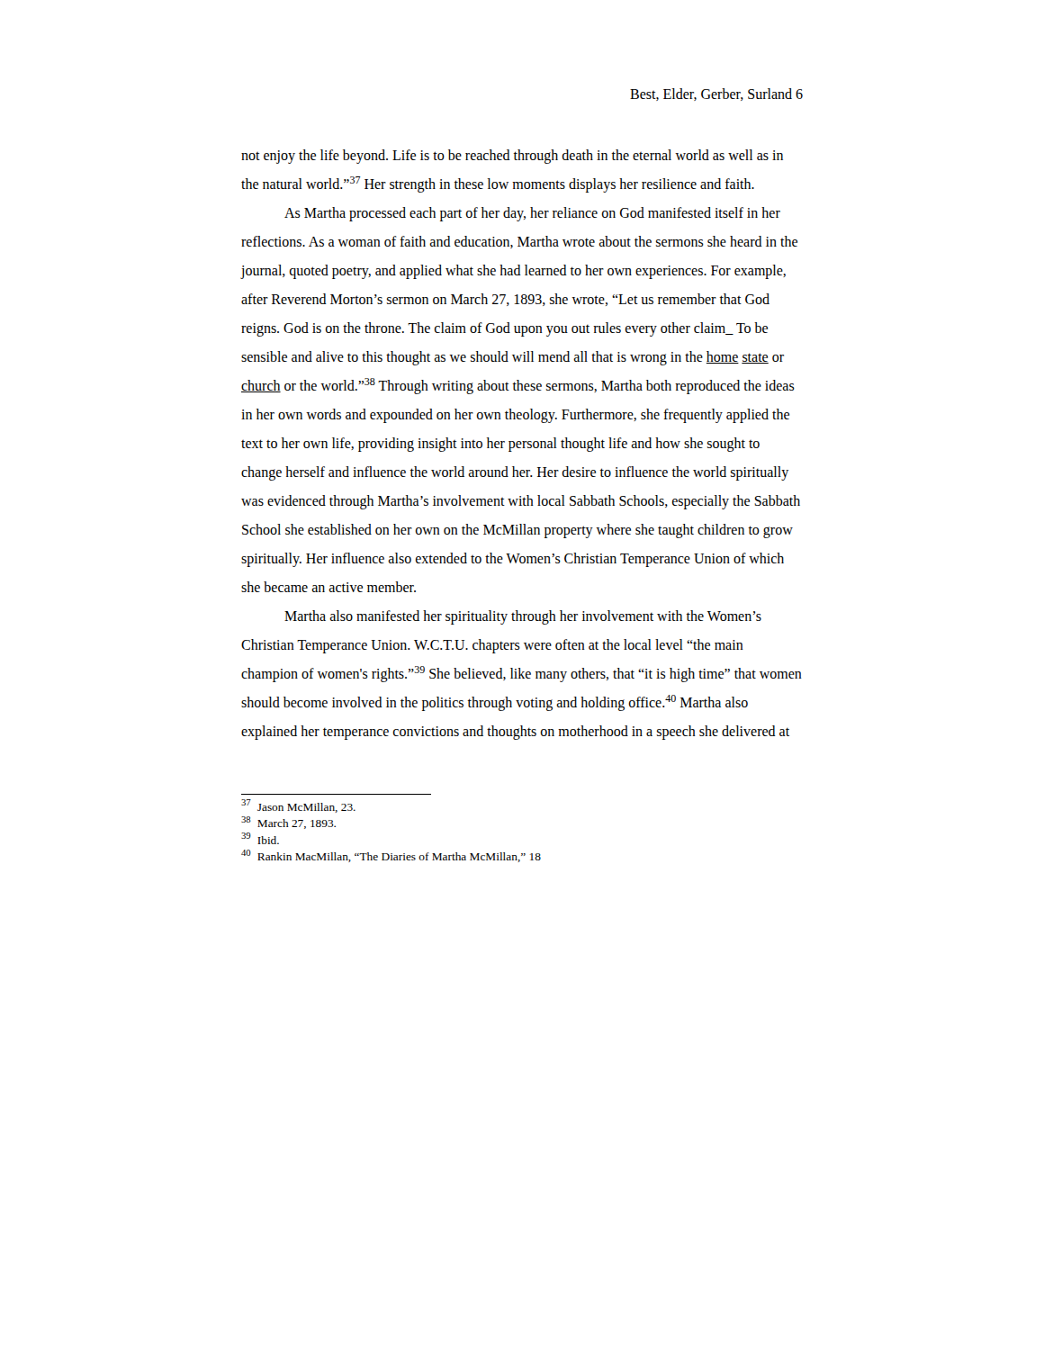Best, Elder, Gerber, Surland 6
not enjoy the life beyond. Life is to be reached through death in the eternal world as well as in the natural world.”37 Her strength in these low moments displays her resilience and faith.
As Martha processed each part of her day, her reliance on God manifested itself in her reflections. As a woman of faith and education, Martha wrote about the sermons she heard in the journal, quoted poetry, and applied what she had learned to her own experiences. For example, after Reverend Morton’s sermon on March 27, 1893, she wrote, “Let us remember that God reigns. God is on the throne. The claim of God upon you out rules every other claim_ To be sensible and alive to this thought as we should will mend all that is wrong in the home state or church or the world.”38 Through writing about these sermons, Martha both reproduced the ideas in her own words and expounded on her own theology. Furthermore, she frequently applied the text to her own life, providing insight into her personal thought life and how she sought to change herself and influence the world around her. Her desire to influence the world spiritually was evidenced through Martha’s involvement with local Sabbath Schools, especially the Sabbath School she established on her own on the McMillan property where she taught children to grow spiritually. Her influence also extended to the Women’s Christian Temperance Union of which she became an active member.
Martha also manifested her spirituality through her involvement with the Women’s Christian Temperance Union. W.C.T.U. chapters were often at the local level “the main champion of women's rights.”39 She believed, like many others, that “it is high time” that women should become involved in the politics through voting and holding office.40 Martha also explained her temperance convictions and thoughts on motherhood in a speech she delivered at
37 Jason McMillan, 23.
38 March 27, 1893.
39 Ibid.
40 Rankin MacMillan, “The Diaries of Martha McMillan,” 18